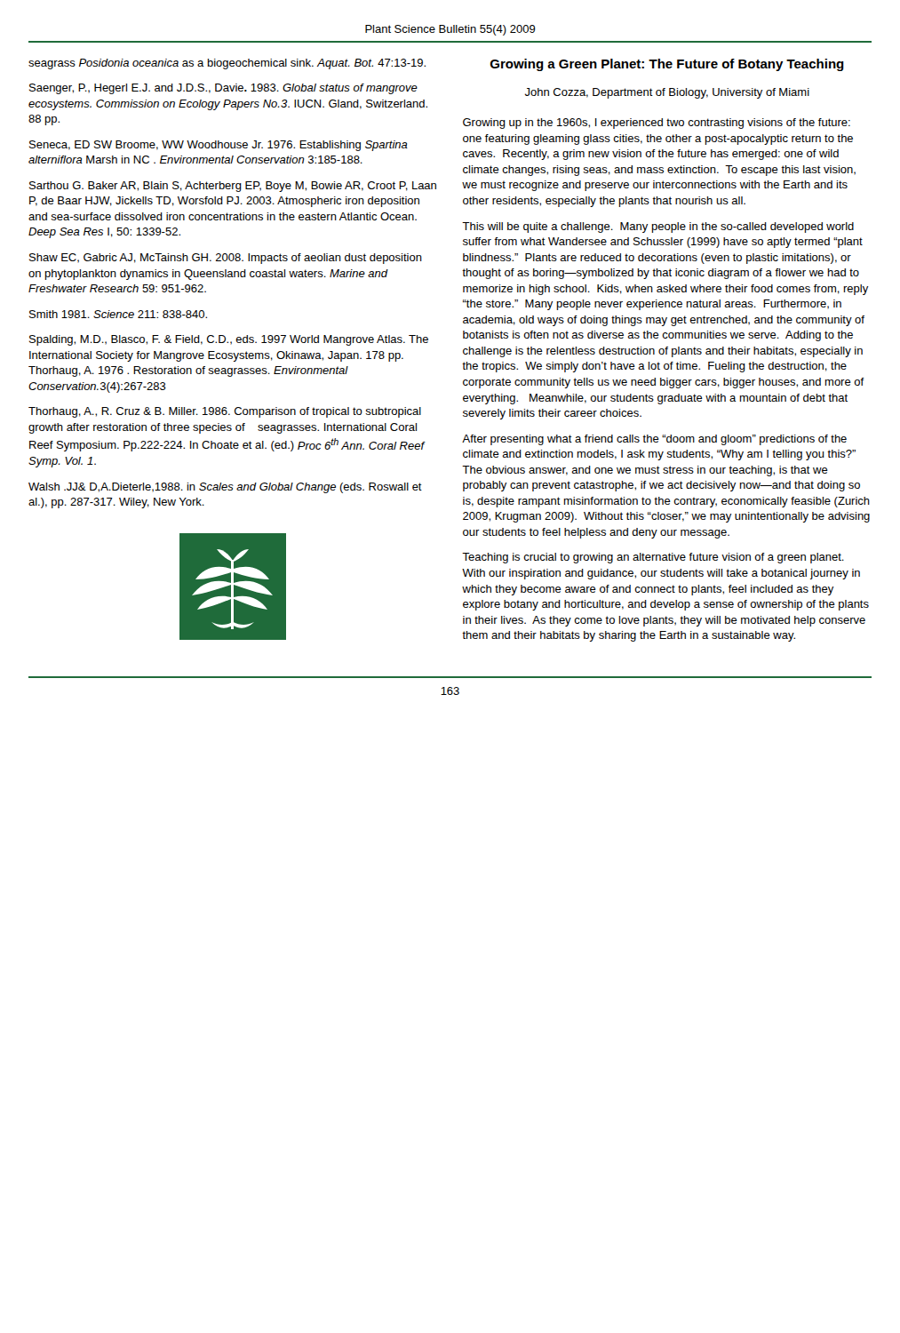Plant Science Bulletin 55(4) 2009
seagrass Posidonia oceanica as a biogeochemical sink. Aquat. Bot. 47:13-19.
Saenger, P., Hegerl E.J. and J.D.S., Davie. 1983. Global status of mangrove ecosystems. Commission on Ecology Papers No.3. IUCN. Gland, Switzerland. 88 pp.
Seneca, ED SW Broome, WW Woodhouse Jr. 1976. Establishing Spartina alterniflora Marsh in NC . Environmental Conservation 3:185-188.
Sarthou G. Baker AR, Blain S, Achterberg EP, Boye M, Bowie AR, Croot P, Laan P, de Baar HJW, Jickells TD, Worsfold PJ. 2003. Atmospheric iron deposition and sea-surface dissolved iron concentrations in the eastern Atlantic Ocean. Deep Sea Res I, 50: 1339-52.
Shaw EC, Gabric AJ, McTainsh GH. 2008. Impacts of aeolian dust deposition on phytoplankton dynamics in Queensland coastal waters. Marine and Freshwater Research 59: 951-962.
Smith 1981. Science 211: 838-840.
Spalding, M.D., Blasco, F. & Field, C.D., eds. 1997 World Mangrove Atlas. The International Society for Mangrove Ecosystems, Okinawa, Japan. 178 pp. Thorhaug, A. 1976 . Restoration of seagrasses. Environmental Conservation. 3(4):267-283
Thorhaug, A., R. Cruz & B. Miller. 1986. Comparison of tropical to subtropical growth after restoration of three species of seagrasses. International Coral Reef Symposium. Pp.222-224. In Choate et al. (ed.) Proc 6th Ann. Coral Reef Symp. Vol. 1.
Walsh .JJ& D,A.Dieterle,1988. in Scales and Global Change (eds. Roswall et al.), pp. 287-317. Wiley, New York.
Growing a Green Planet: The Future of Botany Teaching
John Cozza, Department of Biology, University of Miami
Growing up in the 1960s, I experienced two contrasting visions of the future: one featuring gleaming glass cities, the other a post-apocalyptic return to the caves. Recently, a grim new vision of the future has emerged: one of wild climate changes, rising seas, and mass extinction. To escape this last vision, we must recognize and preserve our interconnections with the Earth and its other residents, especially the plants that nourish us all.
This will be quite a challenge. Many people in the so-called developed world suffer from what Wandersee and Schussler (1999) have so aptly termed “plant blindness.” Plants are reduced to decorations (even to plastic imitations), or thought of as boring—symbolized by that iconic diagram of a flower we had to memorize in high school. Kids, when asked where their food comes from, reply “the store.” Many people never experience natural areas. Furthermore, in academia, old ways of doing things may get entrenched, and the community of botanists is often not as diverse as the communities we serve. Adding to the challenge is the relentless destruction of plants and their habitats, especially in the tropics. We simply don’t have a lot of time. Fueling the destruction, the corporate community tells us we need bigger cars, bigger houses, and more of everything. Meanwhile, our students graduate with a mountain of debt that severely limits their career choices.
After presenting what a friend calls the “doom and gloom” predictions of the climate and extinction models, I ask my students, “Why am I telling you this?” The obvious answer, and one we must stress in our teaching, is that we probably can prevent catastrophe, if we act decisively now—and that doing so is, despite rampant misinformation to the contrary, economically feasible (Zurich 2009, Krugman 2009). Without this “closer,” we may unintentionally be advising our students to feel helpless and deny our message.
Teaching is crucial to growing an alternative future vision of a green planet. With our inspiration and guidance, our students will take a botanical journey in which they become aware of and connect to plants, feel included as they explore botany and horticulture, and develop a sense of ownership of the plants in their lives. As they come to love plants, they will be motivated help conserve them and their habitats by sharing the Earth in a sustainable way.
163